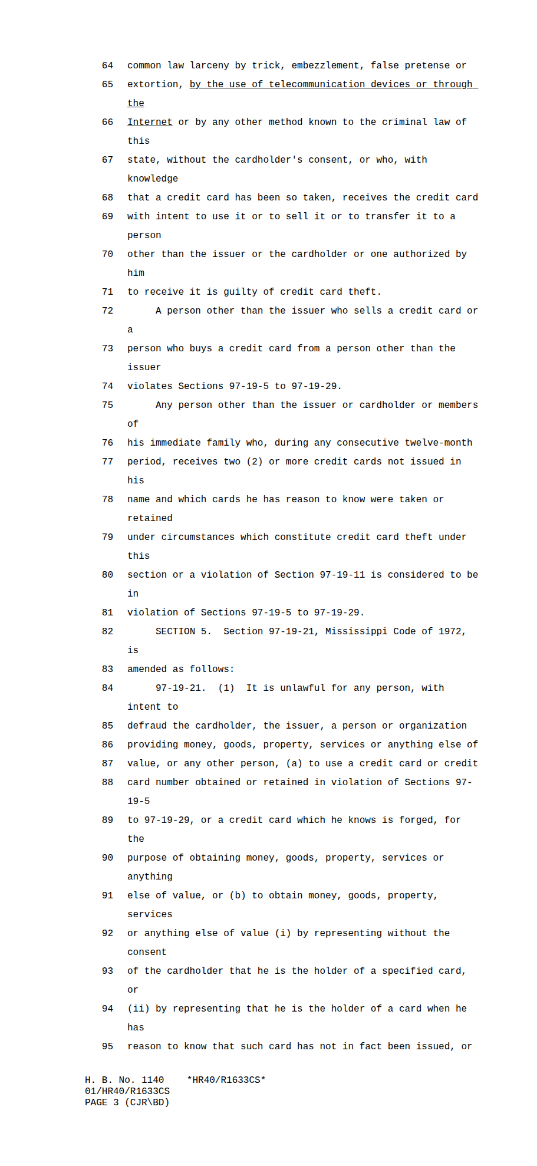64 common law larceny by trick, embezzlement, false pretense or
65 extortion, by the use of telecommunication devices or through the
66 Internet or by any other method known to the criminal law of this
67 state, without the cardholder's consent, or who, with knowledge
68 that a credit card has been so taken, receives the credit card
69 with intent to use it or to sell it or to transfer it to a person
70 other than the issuer or the cardholder or one authorized by him
71 to receive it is guilty of credit card theft.
72 A person other than the issuer who sells a credit card or a
73 person who buys a credit card from a person other than the issuer
74 violates Sections 97-19-5 to 97-19-29.
75 Any person other than the issuer or cardholder or members of
76 his immediate family who, during any consecutive twelve-month
77 period, receives two (2) or more credit cards not issued in his
78 name and which cards he has reason to know were taken or retained
79 under circumstances which constitute credit card theft under this
80 section or a violation of Section 97-19-11 is considered to be in
81 violation of Sections 97-19-5 to 97-19-29.
82 SECTION 5. Section 97-19-21, Mississippi Code of 1972, is
83 amended as follows:
84 97-19-21. (1) It is unlawful for any person, with intent to
85 defraud the cardholder, the issuer, a person or organization
86 providing money, goods, property, services or anything else of
87 value, or any other person, (a) to use a credit card or credit
88 card number obtained or retained in violation of Sections 97-19-5
89 to 97-19-29, or a credit card which he knows is forged, for the
90 purpose of obtaining money, goods, property, services or anything
91 else of value, or (b) to obtain money, goods, property, services
92 or anything else of value (i) by representing without the consent
93 of the cardholder that he is the holder of a specified card, or
94(ii) by representing that he is the holder of a card when he has
95 reason to know that such card has not in fact been issued, or
H. B. No. 1140 *HR40/R1633CS* 01/HR40/R1633CS PAGE 3 (CJR\BD)